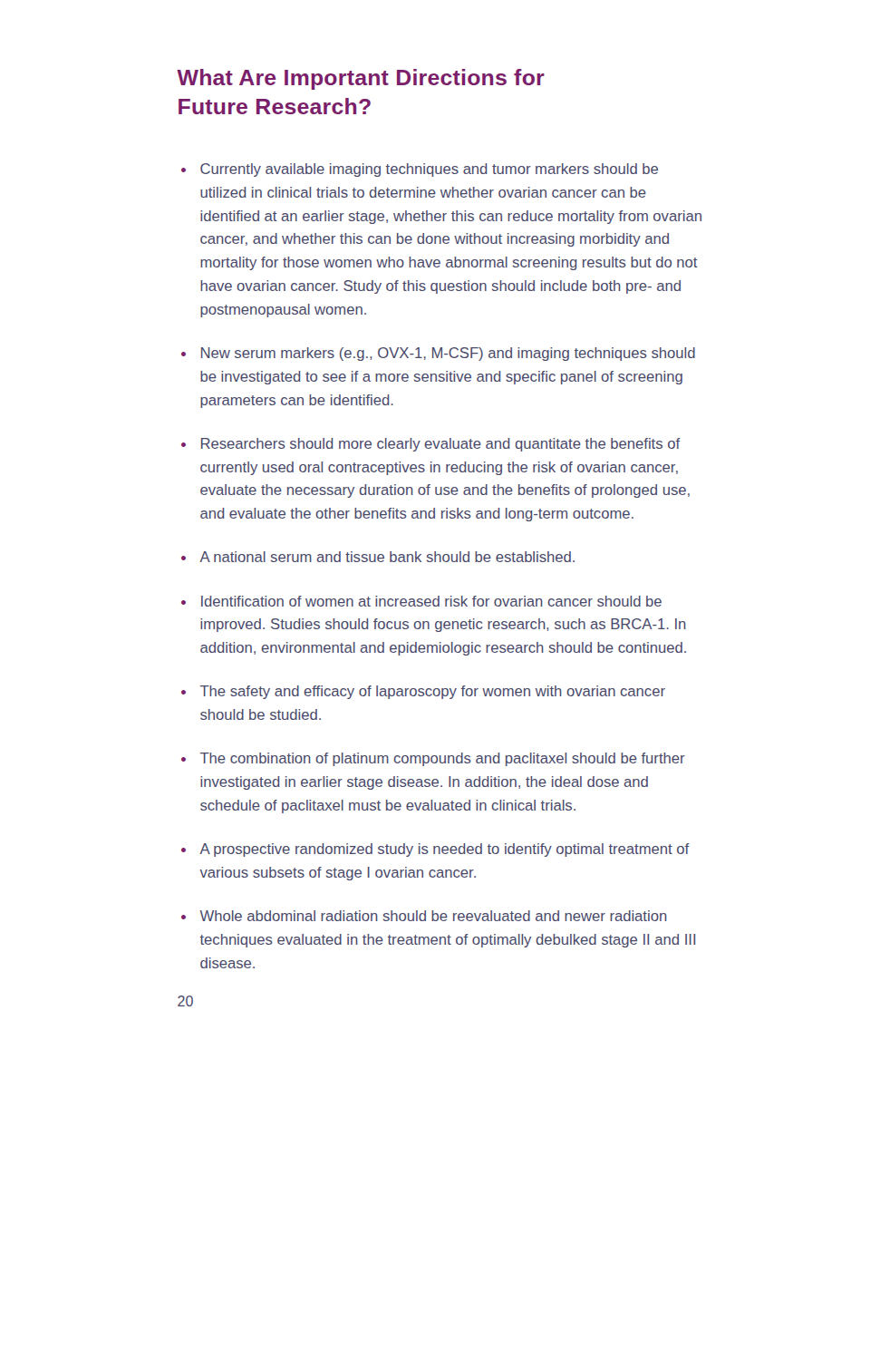What Are Important Directions for
Future Research?
Currently available imaging techniques and tumor markers should be utilized in clinical trials to determine whether ovarian cancer can be identified at an earlier stage, whether this can reduce mortality from ovarian cancer, and whether this can be done without increasing morbidity and mortality for those women who have abnormal screening results but do not have ovarian cancer. Study of this question should include both pre- and postmenopausal women.
New serum markers (e.g., OVX-1, M-CSF) and imaging techniques should be investigated to see if a more sensitive and specific panel of screening parameters can be identified.
Researchers should more clearly evaluate and quantitate the benefits of currently used oral contraceptives in reducing the risk of ovarian cancer, evaluate the necessary duration of use and the benefits of prolonged use, and evaluate the other benefits and risks and long-term outcome.
A national serum and tissue bank should be established.
Identification of women at increased risk for ovarian cancer should be improved. Studies should focus on genetic research, such as BRCA-1. In addition, environmental and epidemiologic research should be continued.
The safety and efficacy of laparoscopy for women with ovarian cancer should be studied.
The combination of platinum compounds and paclitaxel should be further investigated in earlier stage disease. In addition, the ideal dose and schedule of paclitaxel must be evaluated in clinical trials.
A prospective randomized study is needed to identify optimal treatment of various subsets of stage I ovarian cancer.
Whole abdominal radiation should be reevaluated and newer radiation techniques evaluated in the treatment of optimally debulked stage II and III disease.
20